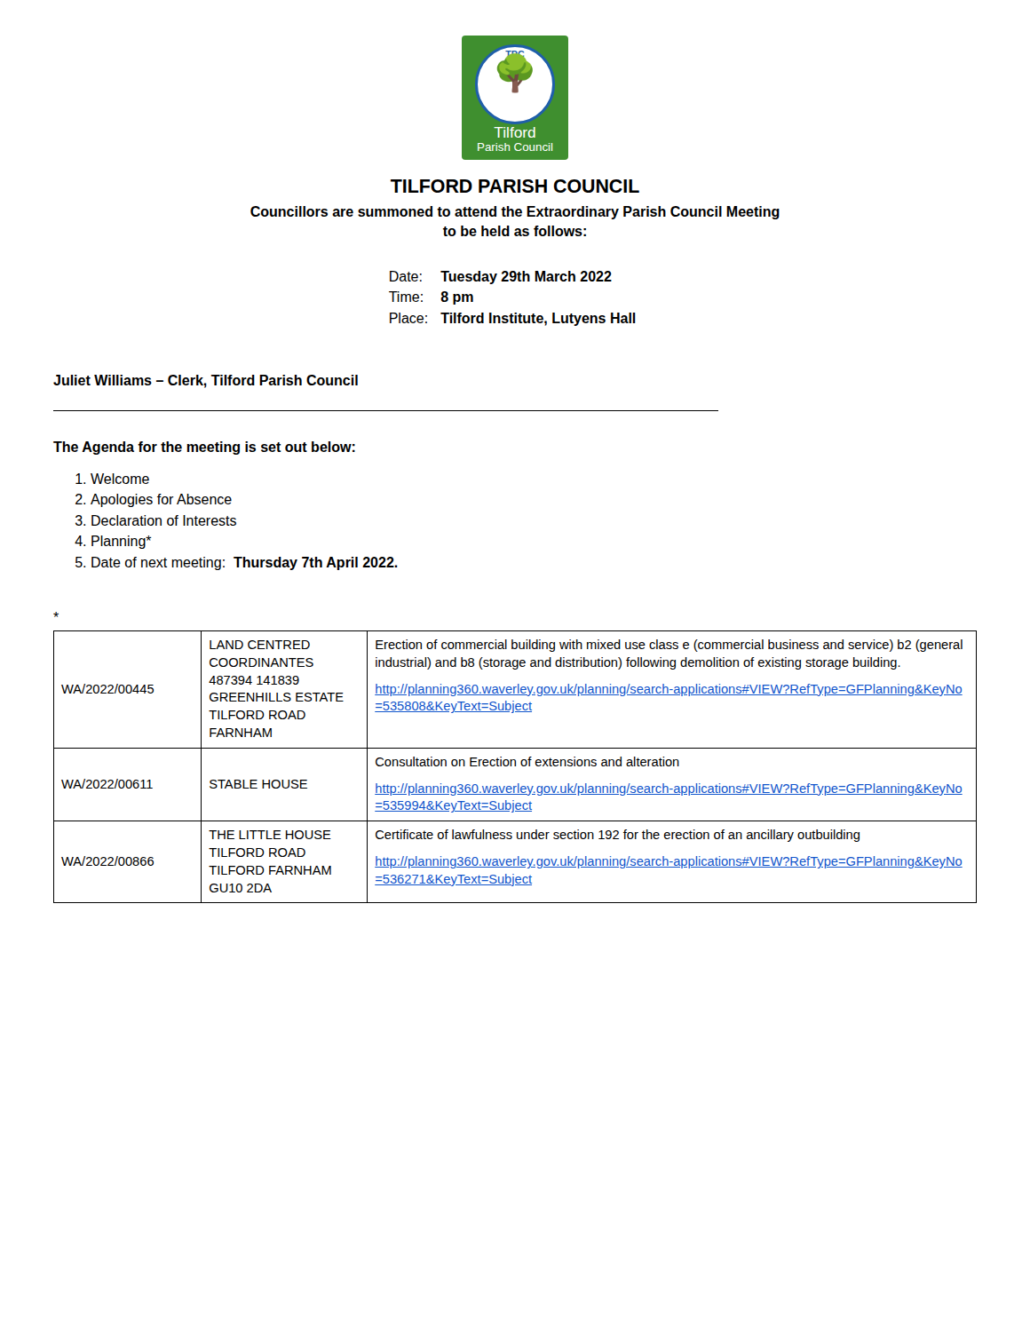TPC
🌳
Tilford Parish Council
TILFORD PARISH COUNCIL
Councillors are summoned to attend the Extraordinary Parish Council Meeting
to be held as follows:
| Date: | Tuesday 29th March 2022 |
| Time: | 8 pm |
| Place: | Tilford Institute, Lutyens Hall |
Juliet Williams – Clerk, Tilford Parish Council
The Agenda for the meeting is set out below:
Welcome
Apologies for Absence
Declaration of Interests
Planning*
Date of next meeting: Thursday 7th April 2022.
*
| WA/2022/00445 | LAND CENTRED COORDINANTES 487394 141839 GREENHILLS ESTATE TILFORD ROAD FARNHAM | Erection of commercial building with mixed use class e (commercial business and service) b2 (general industrial) and b8 (storage and distribution) following demolition of existing storage building. http://planning360.waverley.gov.uk/planning/search-applications#VIEW?RefType=GFPlanning&KeyNo=535808&KeyText=Subject |
| WA/2022/00611 | STABLE HOUSE | Consultation on Erection of extensions and alteration http://planning360.waverley.gov.uk/planning/search-applications#VIEW?RefType=GFPlanning&KeyNo=535994&KeyText=Subject |
| WA/2022/00866 | THE LITTLE HOUSE TILFORD ROAD TILFORD FARNHAM GU10 2DA | Certificate of lawfulness under section 192 for the erection of an ancillary outbuilding http://planning360.waverley.gov.uk/planning/search-applications#VIEW?RefType=GFPlanning&KeyNo=536271&KeyText=Subject |